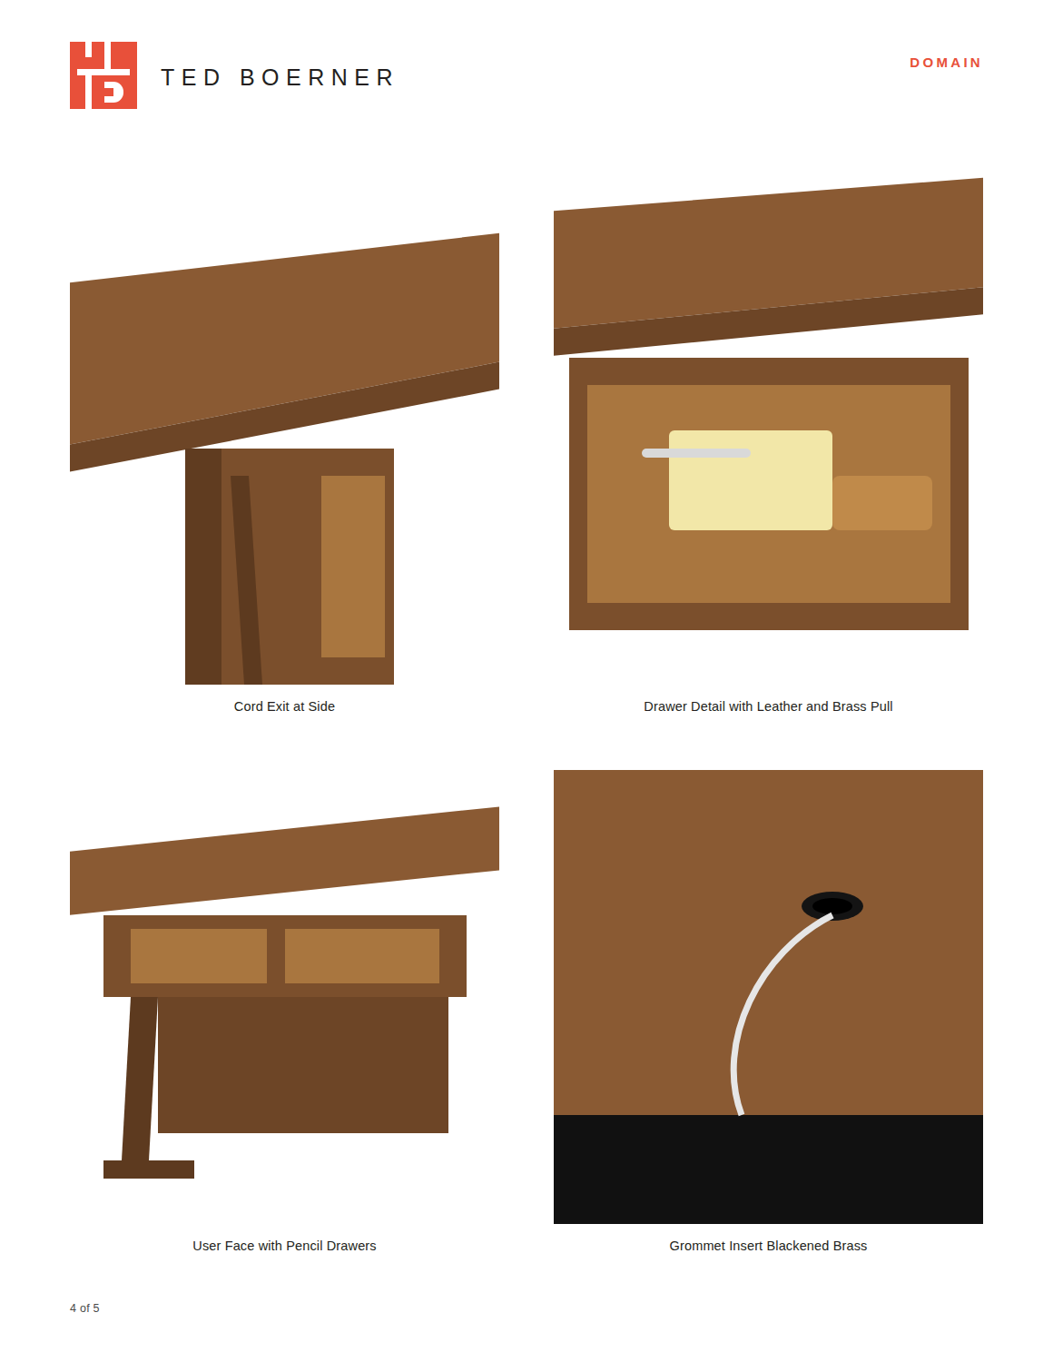TED BOERNER
DOMAIN
Cord Exit at Side
Drawer Detail with Leather and Brass Pull
User Face with Pencil Drawers
Grommet Insert Blackened Brass
4 of 5